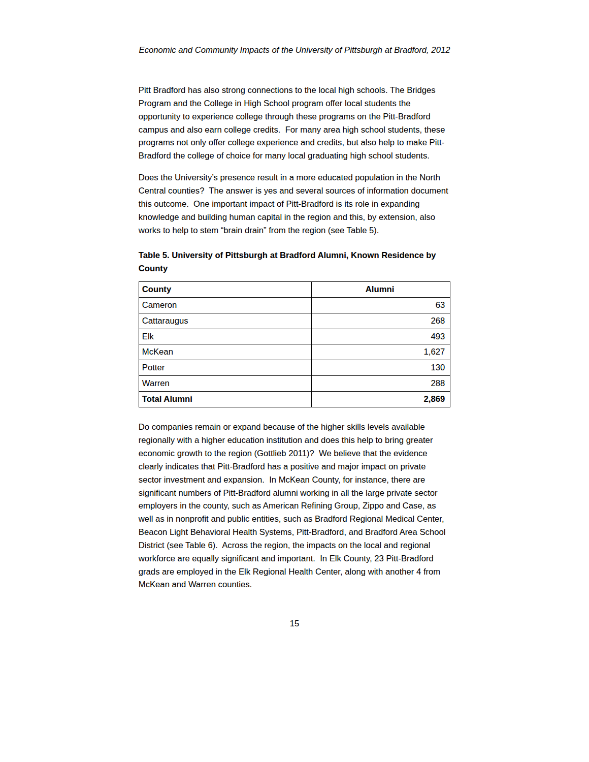Economic and Community Impacts of the University of Pittsburgh at Bradford, 2012
Pitt Bradford has also strong connections to the local high schools. The Bridges Program and the College in High School program offer local students the opportunity to experience college through these programs on the Pitt-Bradford campus and also earn college credits. For many area high school students, these programs not only offer college experience and credits, but also help to make Pitt-Bradford the college of choice for many local graduating high school students.
Does the University’s presence result in a more educated population in the North Central counties? The answer is yes and several sources of information document this outcome. One important impact of Pitt-Bradford is its role in expanding knowledge and building human capital in the region and this, by extension, also works to help to stem “brain drain” from the region (see Table 5).
Table 5. University of Pittsburgh at Bradford Alumni, Known Residence by County
| County | Alumni |
| --- | --- |
| Cameron | 63 |
| Cattaraugus | 268 |
| Elk | 493 |
| McKean | 1,627 |
| Potter | 130 |
| Warren | 288 |
| Total Alumni | 2,869 |
Do companies remain or expand because of the higher skills levels available regionally with a higher education institution and does this help to bring greater economic growth to the region (Gottlieb 2011)? We believe that the evidence clearly indicates that Pitt-Bradford has a positive and major impact on private sector investment and expansion. In McKean County, for instance, there are significant numbers of Pitt-Bradford alumni working in all the large private sector employers in the county, such as American Refining Group, Zippo and Case, as well as in nonprofit and public entities, such as Bradford Regional Medical Center, Beacon Light Behavioral Health Systems, Pitt-Bradford, and Bradford Area School District (see Table 6). Across the region, the impacts on the local and regional workforce are equally significant and important. In Elk County, 23 Pitt-Bradford grads are employed in the Elk Regional Health Center, along with another 4 from McKean and Warren counties.
15